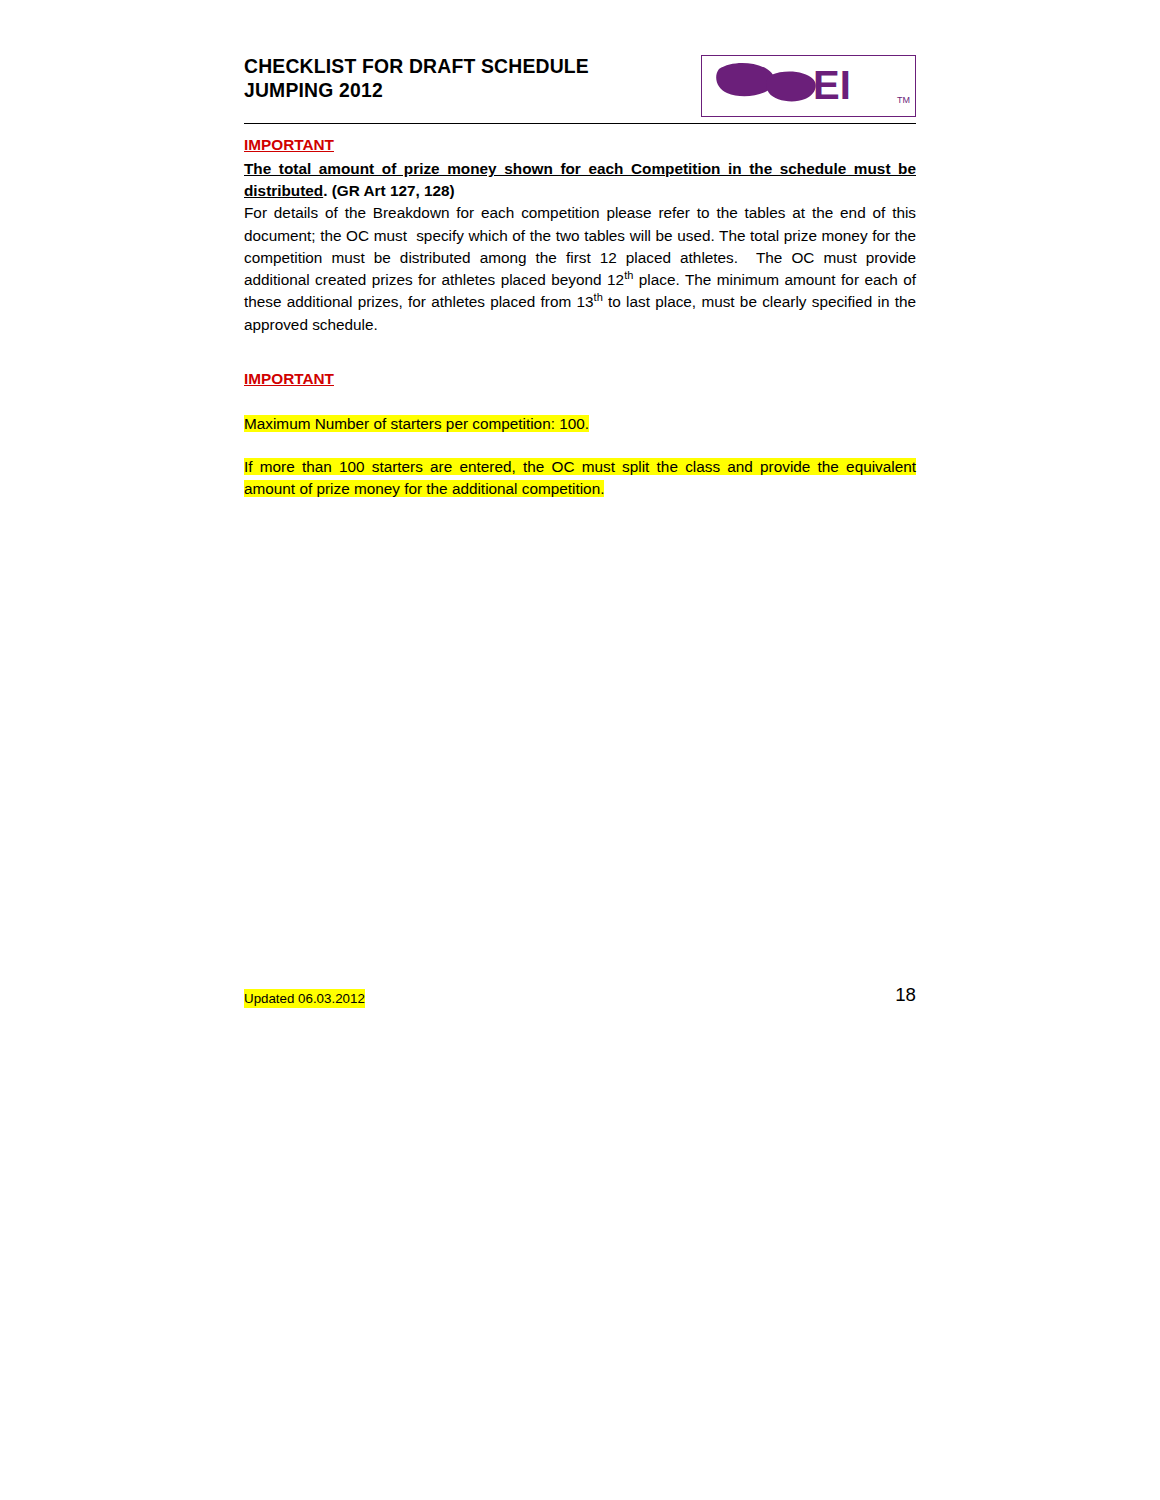CHECKLIST FOR DRAFT SCHEDULE
JUMPING 2012
EI TM
IMPORTANT
The total amount of prize money shown for each Competition in the schedule must be distributed. (GR Art 127, 128)
For details of the Breakdown for each competition please refer to the tables at the end of this document; the OC must specify which of the two tables will be used. The total prize money for the competition must be distributed among the first 12 placed athletes. The OC must provide additional created prizes for athletes placed beyond 12th place. The minimum amount for each of these additional prizes, for athletes placed from 13th to last place, must be clearly specified in the approved schedule.
IMPORTANT
Maximum Number of starters per competition: 100.
If more than 100 starters are entered, the OC must split the class and provide the equivalent amount of prize money for the additional competition.
Updated 06.03.2012
18